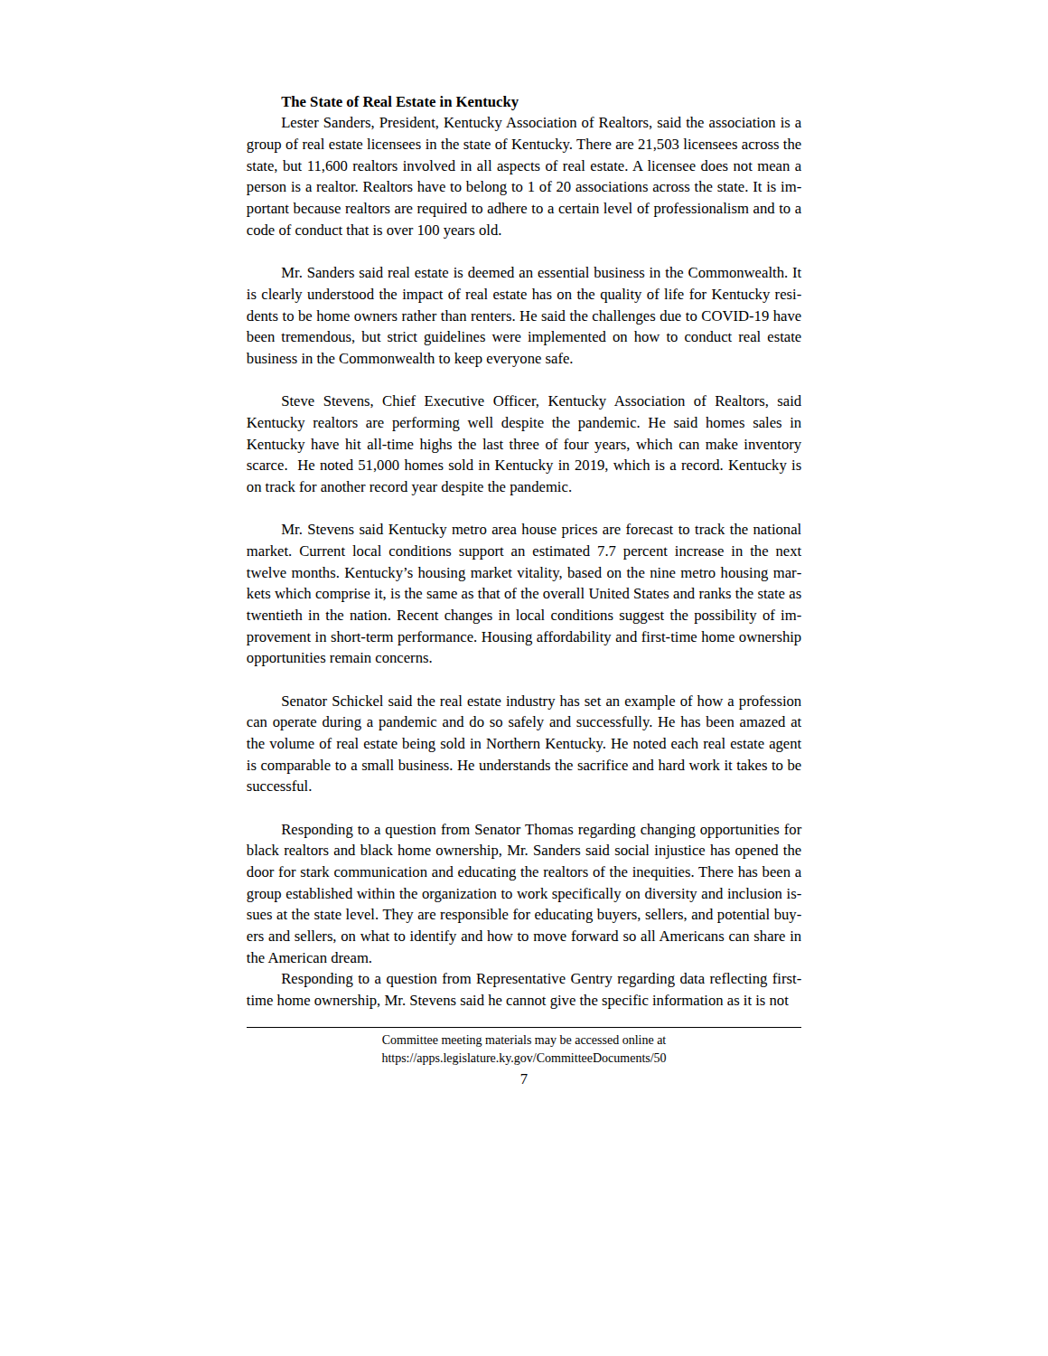The State of Real Estate in Kentucky
Lester Sanders, President, Kentucky Association of Realtors, said the association is a group of real estate licensees in the state of Kentucky. There are 21,503 licensees across the state, but 11,600 realtors involved in all aspects of real estate. A licensee does not mean a person is a realtor. Realtors have to belong to 1 of 20 associations across the state. It is important because realtors are required to adhere to a certain level of professionalism and to a code of conduct that is over 100 years old.
Mr. Sanders said real estate is deemed an essential business in the Commonwealth. It is clearly understood the impact of real estate has on the quality of life for Kentucky residents to be home owners rather than renters. He said the challenges due to COVID-19 have been tremendous, but strict guidelines were implemented on how to conduct real estate business in the Commonwealth to keep everyone safe.
Steve Stevens, Chief Executive Officer, Kentucky Association of Realtors, said Kentucky realtors are performing well despite the pandemic. He said homes sales in Kentucky have hit all-time highs the last three of four years, which can make inventory scarce. He noted 51,000 homes sold in Kentucky in 2019, which is a record. Kentucky is on track for another record year despite the pandemic.
Mr. Stevens said Kentucky metro area house prices are forecast to track the national market. Current local conditions support an estimated 7.7 percent increase in the next twelve months. Kentucky’s housing market vitality, based on the nine metro housing markets which comprise it, is the same as that of the overall United States and ranks the state as twentieth in the nation. Recent changes in local conditions suggest the possibility of improvement in short-term performance. Housing affordability and first-time home ownership opportunities remain concerns.
Senator Schickel said the real estate industry has set an example of how a profession can operate during a pandemic and do so safely and successfully. He has been amazed at the volume of real estate being sold in Northern Kentucky. He noted each real estate agent is comparable to a small business. He understands the sacrifice and hard work it takes to be successful.
Responding to a question from Senator Thomas regarding changing opportunities for black realtors and black home ownership, Mr. Sanders said social injustice has opened the door for stark communication and educating the realtors of the inequities. There has been a group established within the organization to work specifically on diversity and inclusion issues at the state level. They are responsible for educating buyers, sellers, and potential buyers and sellers, on what to identify and how to move forward so all Americans can share in the American dream.
Responding to a question from Representative Gentry regarding data reflecting first-time home ownership, Mr. Stevens said he cannot give the specific information as it is not
Committee meeting materials may be accessed online at https://apps.legislature.ky.gov/CommitteeDocuments/50
7